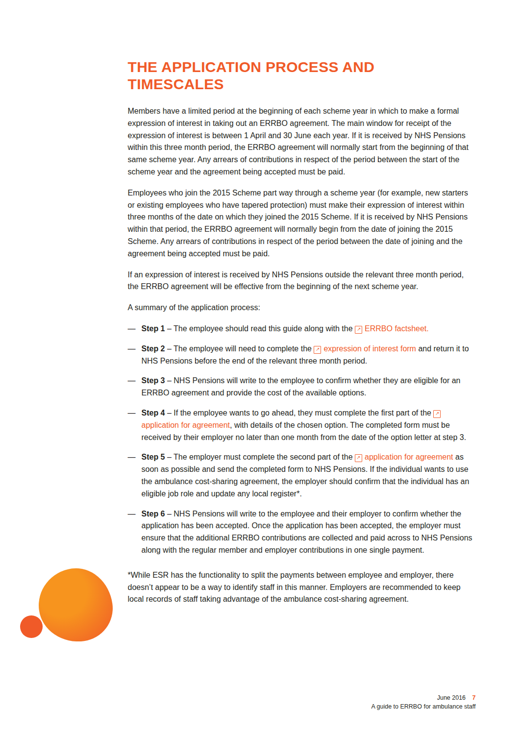The application process and timescales
Members have a limited period at the beginning of each scheme year in which to make a formal expression of interest in taking out an ERRBO agreement. The main window for receipt of the expression of interest is between 1 April and 30 June each year. If it is received by NHS Pensions within this three month period, the ERRBO agreement will normally start from the beginning of that same scheme year. Any arrears of contributions in respect of the period between the start of the scheme year and the agreement being accepted must be paid.
Employees who join the 2015 Scheme part way through a scheme year (for example, new starters or existing employees who have tapered protection) must make their expression of interest within three months of the date on which they joined the 2015 Scheme. If it is received by NHS Pensions within that period, the ERRBO agreement will normally begin from the date of joining the 2015 Scheme. Any arrears of contributions in respect of the period between the date of joining and the agreement being accepted must be paid.
If an expression of interest is received by NHS Pensions outside the relevant three month period, the ERRBO agreement will be effective from the beginning of the next scheme year.
A summary of the application process:
Step 1 – The employee should read this guide along with the ERRBO factsheet.
Step 2 – The employee will need to complete the expression of interest form and return it to NHS Pensions before the end of the relevant three month period.
Step 3 – NHS Pensions will write to the employee to confirm whether they are eligible for an ERRBO agreement and provide the cost of the available options.
Step 4 – If the employee wants to go ahead, they must complete the first part of the application for agreement, with details of the chosen option. The completed form must be received by their employer no later than one month from the date of the option letter at step 3.
Step 5 – The employer must complete the second part of the application for agreement as soon as possible and send the completed form to NHS Pensions. If the individual wants to use the ambulance cost-sharing agreement, the employer should confirm that the individual has an eligible job role and update any local register*.
Step 6 – NHS Pensions will write to the employee and their employer to confirm whether the application has been accepted. Once the application has been accepted, the employer must ensure that the additional ERRBO contributions are collected and paid across to NHS Pensions along with the regular member and employer contributions in one single payment.
*While ESR has the functionality to split the payments between employee and employer, there doesn’t appear to be a way to identify staff in this manner. Employers are recommended to keep local records of staff taking advantage of the ambulance cost-sharing agreement.
June 2016 7
A guide to ERRBO for ambulance staff